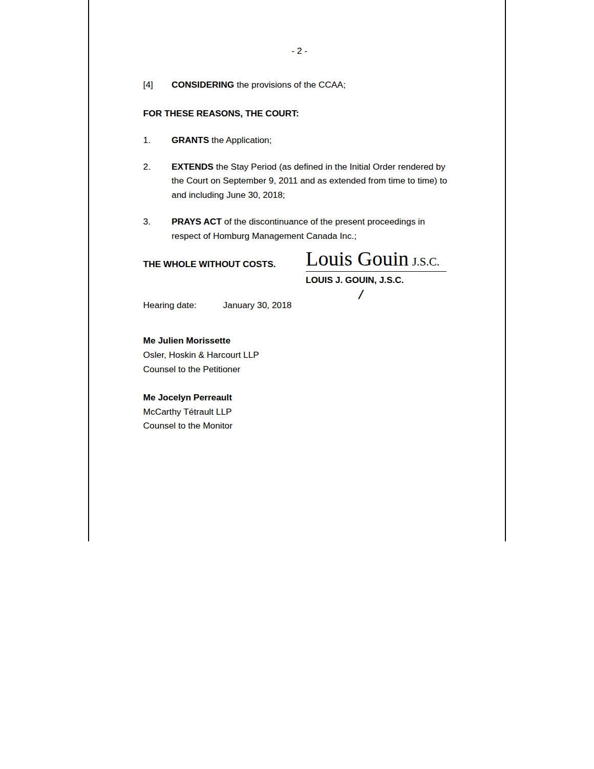- 2 -
[4]
CONSIDERING the provisions of the CCAA;
FOR THESE REASONS, THE COURT:
1.
GRANTS the Application;
2.
EXTENDS the Stay Period (as defined in the Initial Order rendered by the Court on September 9, 2011 and as extended from time to time) to and including June 30, 2018;
3.
PRAYS ACT of the discontinuance of the present proceedings in respect of Homburg Management Canada Inc.;
THE WHOLE WITHOUT COSTS.
Louis GouinJ.S.C.
LOUIS J. GOUIN, J.S.C.
/
Hearing date:
January 30, 2018
Me Julien Morissette
Osler, Hoskin & Harcourt LLP
Counsel to the Petitioner
Me Jocelyn Perreault
McCarthy Tétrault LLP
Counsel to the Monitor